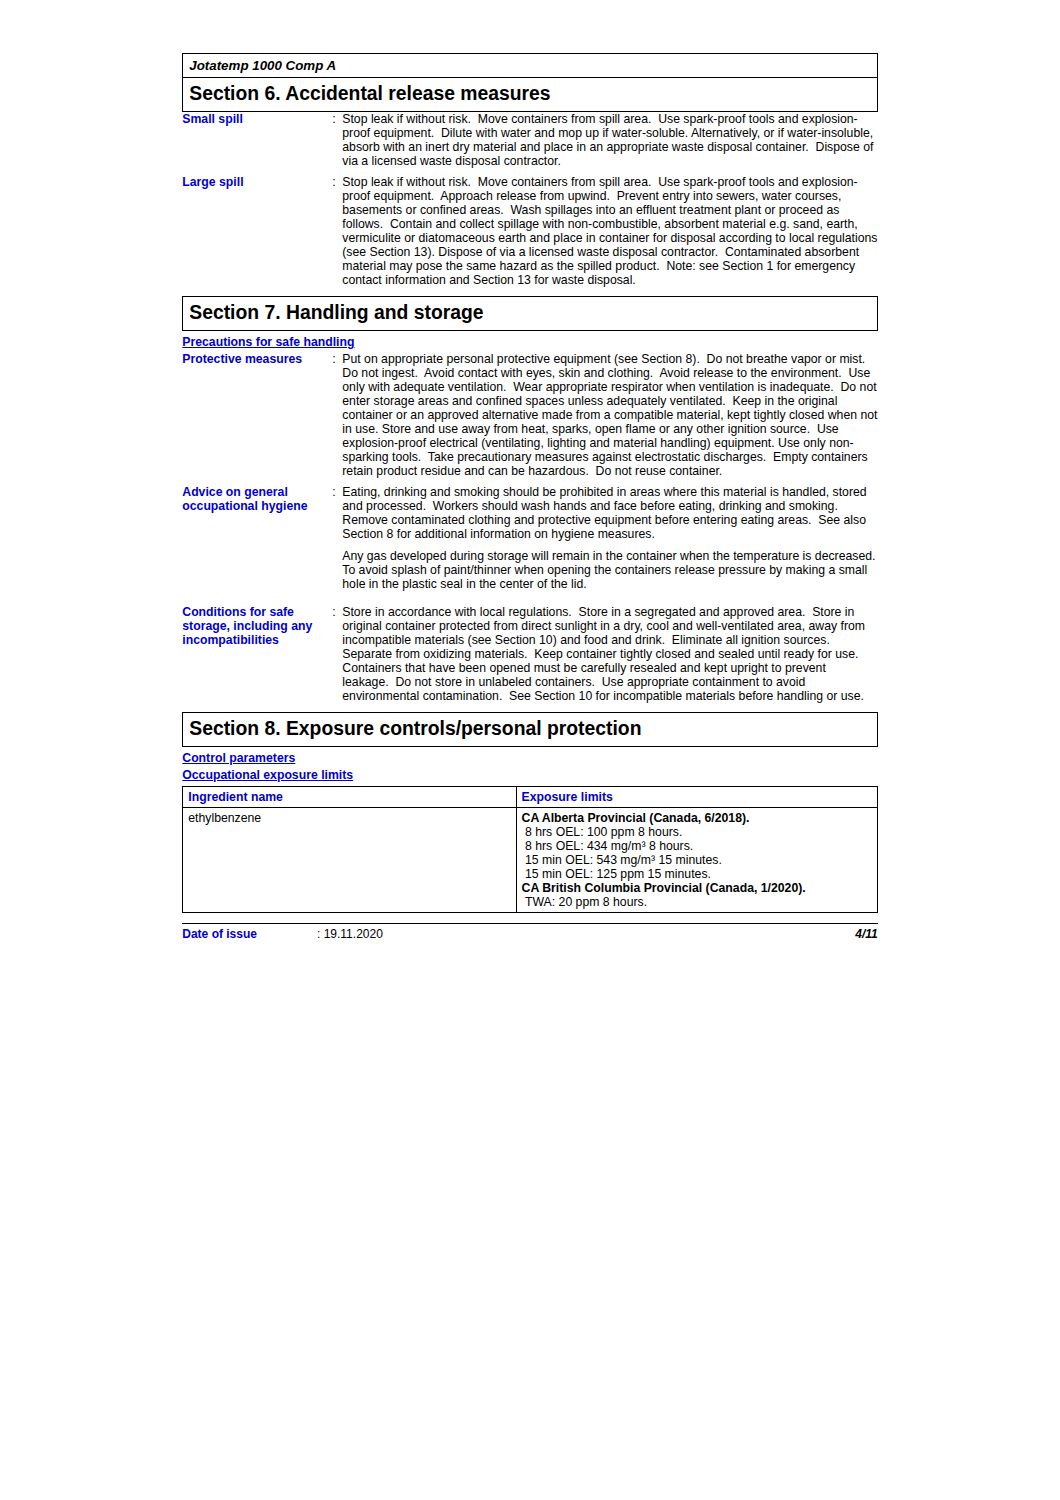Jotatemp 1000 Comp A
Section 6. Accidental release measures
| Small spill | : | Stop leak if without risk. Move containers from spill area. Use spark-proof tools and explosion-proof equipment. Dilute with water and mop up if water-soluble. Alternatively, or if water-insoluble, absorb with an inert dry material and place in an appropriate waste disposal container. Dispose of via a licensed waste disposal contractor. |
| Large spill | : | Stop leak if without risk. Move containers from spill area. Use spark-proof tools and explosion-proof equipment. Approach release from upwind. Prevent entry into sewers, water courses, basements or confined areas. Wash spillages into an effluent treatment plant or proceed as follows. Contain and collect spillage with non-combustible, absorbent material e.g. sand, earth, vermiculite or diatomaceous earth and place in container for disposal according to local regulations (see Section 13). Dispose of via a licensed waste disposal contractor. Contaminated absorbent material may pose the same hazard as the spilled product. Note: see Section 1 for emergency contact information and Section 13 for waste disposal. |
Section 7. Handling and storage
Precautions for safe handling
| Protective measures | : | Put on appropriate personal protective equipment (see Section 8). Do not breathe vapor or mist. Do not ingest. Avoid contact with eyes, skin and clothing. Avoid release to the environment. Use only with adequate ventilation. Wear appropriate respirator when ventilation is inadequate. Do not enter storage areas and confined spaces unless adequately ventilated. Keep in the original container or an approved alternative made from a compatible material, kept tightly closed when not in use. Store and use away from heat, sparks, open flame or any other ignition source. Use explosion-proof electrical (ventilating, lighting and material handling) equipment. Use only non-sparking tools. Take precautionary measures against electrostatic discharges. Empty containers retain product residue and can be hazardous. Do not reuse container. |
| Advice on general occupational hygiene | : | Eating, drinking and smoking should be prohibited in areas where this material is handled, stored and processed. Workers should wash hands and face before eating, drinking and smoking. Remove contaminated clothing and protective equipment before entering eating areas. See also Section 8 for additional information on hygiene measures. Any gas developed during storage will remain in the container when the temperature is decreased. To avoid splash of paint/thinner when opening the containers release pressure by making a small hole in the plastic seal in the center of the lid. |
| Conditions for safe storage, including any incompatibilities | : | Store in accordance with local regulations. Store in a segregated and approved area. Store in original container protected from direct sunlight in a dry, cool and well-ventilated area, away from incompatible materials (see Section 10) and food and drink. Eliminate all ignition sources. Separate from oxidizing materials. Keep container tightly closed and sealed until ready for use. Containers that have been opened must be carefully resealed and kept upright to prevent leakage. Do not store in unlabeled containers. Use appropriate containment to avoid environmental contamination. See Section 10 for incompatible materials before handling or use. |
Section 8. Exposure controls/personal protection
Control parameters Occupational exposure limits
| Ingredient name | Exposure limits |
| --- | --- |
| ethylbenzene | CA Alberta Provincial (Canada, 6/2018). 8 hrs OEL: 100 ppm 8 hours. 8 hrs OEL: 434 mg/m³ 8 hours. 15 min OEL: 543 mg/m³ 15 minutes. 15 min OEL: 125 ppm 15 minutes. CA British Columbia Provincial (Canada, 1/2020). TWA: 20 ppm 8 hours. |
Date of issue : 19.11.2020 4/11